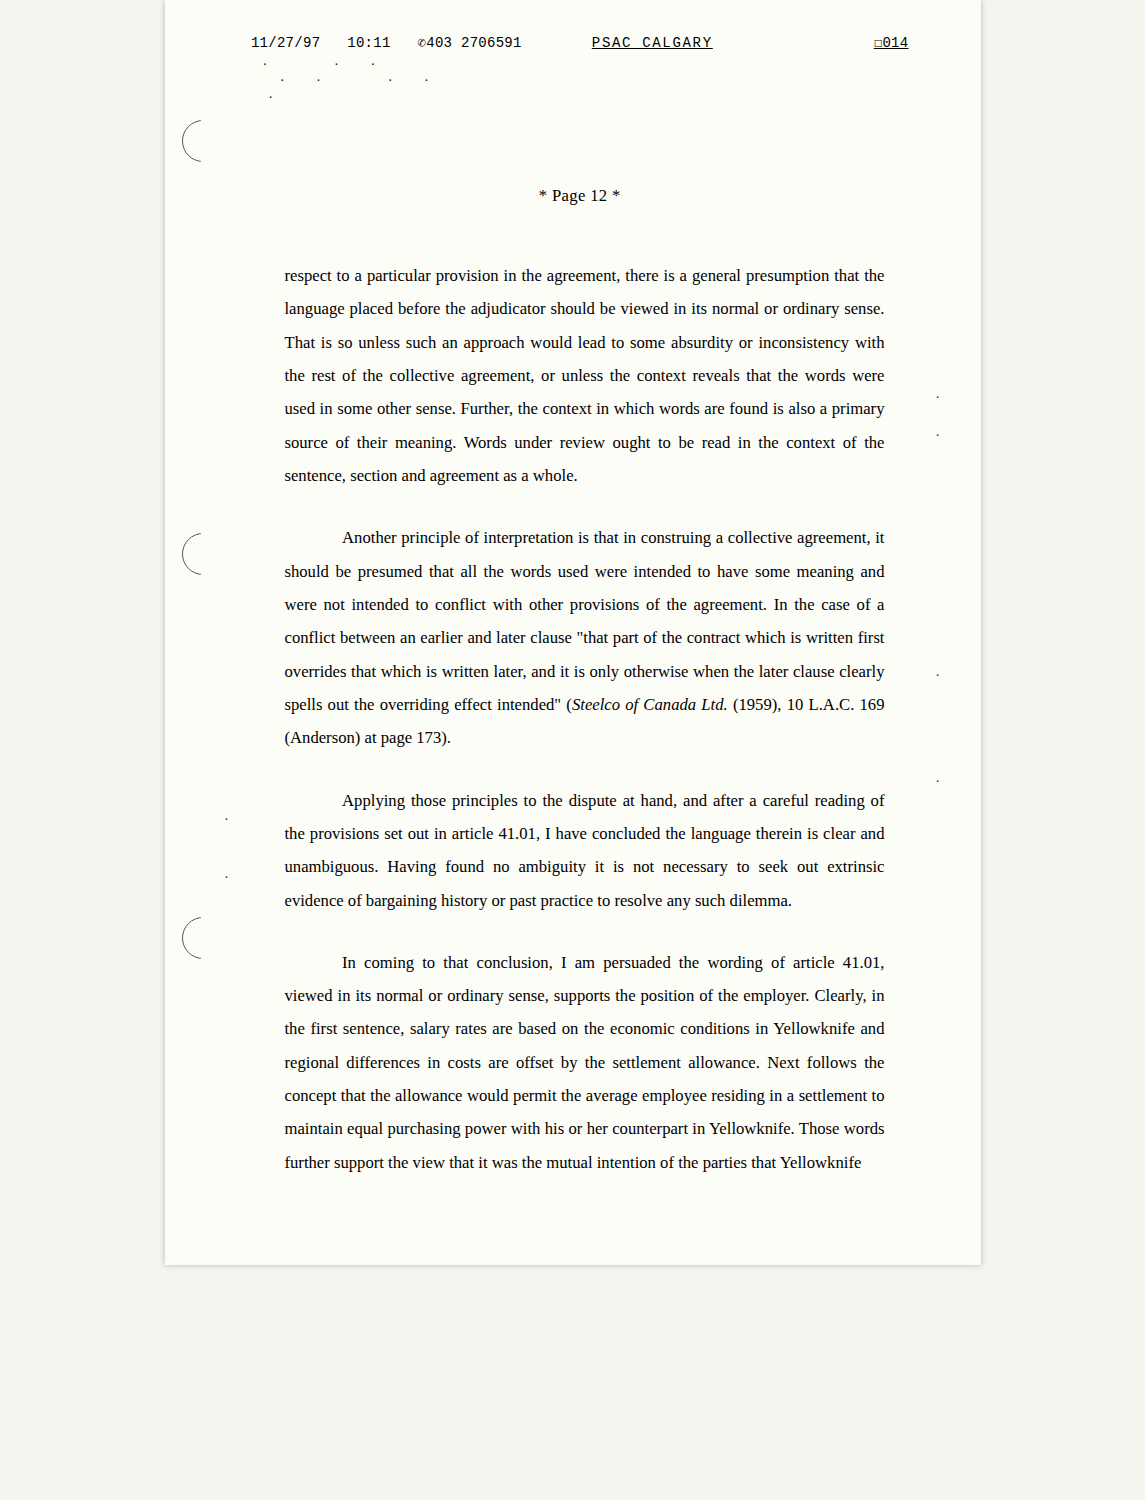11/27/97 10:11 ✆403 2706591 PSAC CALGARY ☐014
· · ·
· · · ·
·
 
 
 
·
·
·
·
·
·
* Page 12 *
respect to a particular provision in the agreement, there is a general presumption that the language placed before the adjudicator should be viewed in its normal or ordinary sense. That is so unless such an approach would lead to some absurdity or inconsistency with the rest of the collective agreement, or unless the context reveals that the words were used in some other sense. Further, the context in which words are found is also a primary source of their meaning. Words under review ought to be read in the context of the sentence, section and agreement as a whole.
Another principle of interpretation is that in construing a collective agreement, it should be presumed that all the words used were intended to have some meaning and were not intended to conflict with other provisions of the agreement. In the case of a conflict between an earlier and later clause "that part of the contract which is written first overrides that which is written later, and it is only otherwise when the later clause clearly spells out the overriding effect intended" (Steelco of Canada Ltd. (1959), 10 L.A.C. 169 (Anderson) at page 173).
Applying those principles to the dispute at hand, and after a careful reading of the provisions set out in article 41.01, I have concluded the language therein is clear and unambiguous. Having found no ambiguity it is not necessary to seek out extrinsic evidence of bargaining history or past practice to resolve any such dilemma.
In coming to that conclusion, I am persuaded the wording of article 41.01, viewed in its normal or ordinary sense, supports the position of the employer. Clearly, in the first sentence, salary rates are based on the economic conditions in Yellowknife and regional differences in costs are offset by the settlement allowance. Next follows the concept that the allowance would permit the average employee residing in a settlement to maintain equal purchasing power with his or her counterpart in Yellowknife. Those words further support the view that it was the mutual intention of the parties that Yellowknife